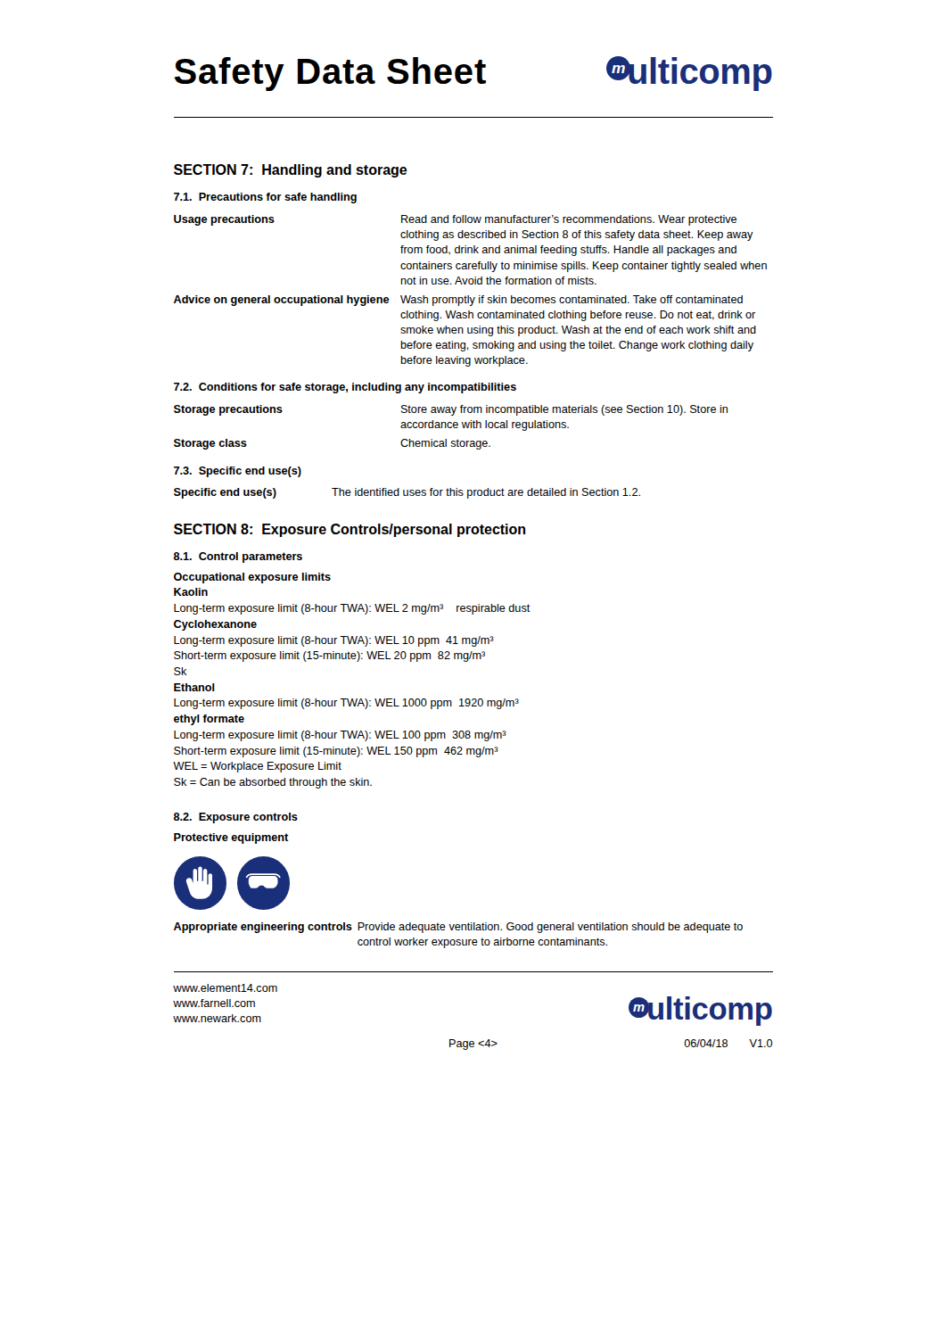Safety Data Sheet
multicomp
SECTION 7: Handling and storage
7.1. Precautions for safe handling
| Usage precautions | Read and follow manufacturer’s recommendations. Wear protective clothing as described in Section 8 of this safety data sheet. Keep away from food, drink and animal feeding stuffs. Handle all packages and containers carefully to minimise spills. Keep container tightly sealed when not in use. Avoid the formation of mists. |
| Advice on general occupational hygiene | Wash promptly if skin becomes contaminated. Take off contaminated clothing. Wash contaminated clothing before reuse. Do not eat, drink or smoke when using this product. Wash at the end of each work shift and before eating, smoking and using the toilet. Change work clothing daily before leaving workplace. |
7.2. Conditions for safe storage, including any incompatibilities
| Storage precautions | Store away from incompatible materials (see Section 10). Store in accordance with local regulations. |
| Storage class | Chemical storage. |
7.3. Specific end use(s)
| Specific end use(s) | The identified uses for this product are detailed in Section 1.2. |
SECTION 8: Exposure Controls/personal protection
8.1. Control parameters
Occupational exposure limits
Kaolin
Long-term exposure limit (8-hour TWA): WEL 2 mg/m³ respirable dust
Cyclohexanone
Long-term exposure limit (8-hour TWA): WEL 10 ppm 41 mg/m³
Short-term exposure limit (15-minute): WEL 20 ppm 82 mg/m³
Sk
Ethanol
Long-term exposure limit (8-hour TWA): WEL 1000 ppm 1920 mg/m³
ethyl formate
Long-term exposure limit (8-hour TWA): WEL 100 ppm 308 mg/m³
Short-term exposure limit (15-minute): WEL 150 ppm 462 mg/m³
WEL = Workplace Exposure Limit
Sk = Can be absorbed through the skin.
8.2. Exposure controls
Protective equipment
Appropriate engineering controls Provide adequate ventilation. Good general ventilation should be adequate to control worker exposure to airborne contaminants.
www.element14.com
www.farnell.com
www.newark.com
multicomp
Page <4> 06/04/18V1.0